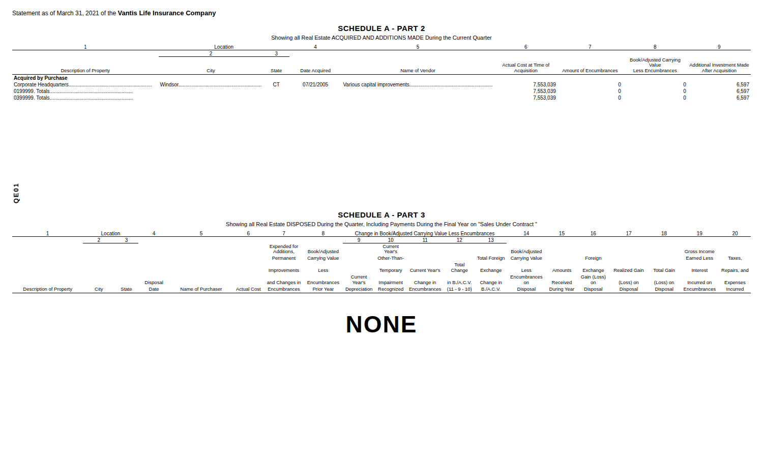Statement as of March 31, 2021 of the Vantis Life Insurance Company
SCHEDULE A - PART 2
Showing all Real Estate ACQUIRED AND ADDITIONS MADE During the Current Quarter
| 1 | Location | 4 | 5 | 6 | 7 | 8 | 9 |
| | 2 | 3 | | | | | | |
| Description of Property | City | State | Date Acquired | Name of Vendor | Actual Cost at Time of Acquisition | Amount of Encumbrances | Book/Adjusted Carrying Value Less Encumbrances | Additional Investment Made After Acquisition |
| Acquired by Purchase |
| Corporate Headquarters | Windsor | CT | 07/21/2005 | Various capital improvements | 7,553,039 | 0 | 0 | 6,597 |
| 0199999. Totals | | | | | 7,553,039 | 0 | 0 | 6,597 |
| 0399999. Totals | | | | | 7,553,039 | 0 | 0 | 6,597 |
QE01
SCHEDULE A - PART 3
Showing all Real Estate DISPOSED During the Quarter, Including Payments During the Final Year on "Sales Under Contract "
| 1 | Location | 4 | 5 | 6 | 7 | 8 | Change in Book/Adjusted Carrying Value Less Encumbrances | 14 | 15 | 16 | 17 | 18 | 19 | 20 |
| | 2 | 3 | | | | | | 9 | 10 | 11 | 12 | 13 | | | | | | | |
| | | | | | | Expended for Additions, | Book/Adjusted | | Current Year's | | | | Book/Adjusted | | | | | Gross Income | |
| | | | | | | Permanent | Carrying Value | | Other-Than- | | | Total Foreign | Carrying Value | | Foreign | | | Earned Less | Taxes, |
| | | | | | | Improvements | Less | | Temporary | Current Year's | Total Change | Exchange | Less | Amounts | Exchange | Realized Gain | Total Gain | Interest | Repairs, and |
| | | | Disposal | | | and Changes in | Encumbrances | Current Year's | Impairment | Change in | in B./A.C.V. | Change in | Encumbrances on | Received | Gain (Loss) on | (Loss) on | (Loss) on | Incurred on | Expenses |
| Description of Property | City | State | Date | Name of Purchaser | Actual Cost | Encumbrances | Prior Year | Depreciation | Recognized | Encumbrances | (11 - 9 - 10) | B./A.C.V. | Disposal | During Year | Disposal | Disposal | Disposal | Encumbrances | Incurred |
NONE